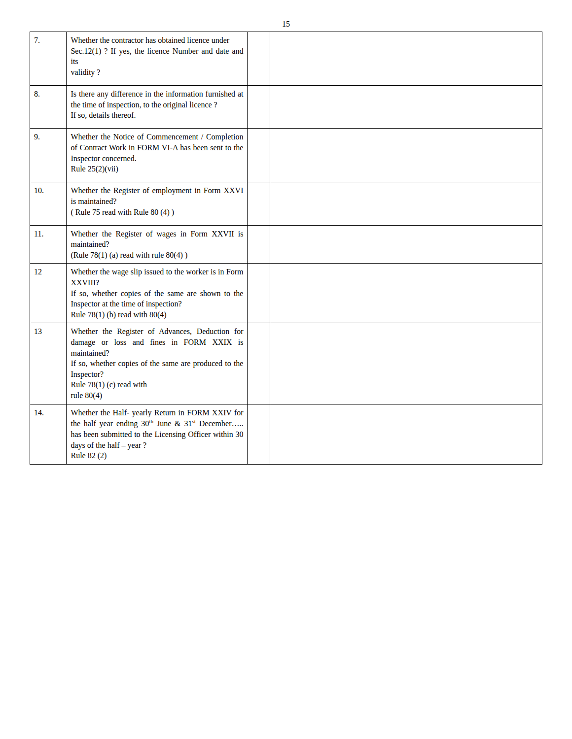15
| 7. | Whether the contractor has obtained licence under Sec.12(1) ? If yes, the licence Number and date and its validity ? | | |
| 8. | Is there any difference in the information furnished at the time of inspection, to the original licence ? If so, details thereof. | | |
| 9. | Whether the Notice of Commencement / Completion of Contract Work in FORM VI-A has been sent to the Inspector concerned. Rule 25(2)(vii) | | |
| 10. | Whether the Register of employment in Form XXVI is maintained? ( Rule 75 read with Rule 80 (4) ) | | |
| 11. | Whether the Register of wages in Form XXVII is maintained? (Rule 78(1) (a) read with rule 80(4) ) | | |
| 12 | Whether the wage slip issued to the worker is in Form XXVIII? If so, whether copies of the same are shown to the Inspector at the time of inspection? Rule 78(1) (b) read with 80(4) | | |
| 13 | Whether the Register of Advances, Deduction for damage or loss and fines in FORM XXIX is maintained? If so, whether copies of the same are produced to the Inspector? Rule 78(1) (c) read with rule 80(4) | | |
| 14. | Whether the Half- yearly Return in FORM XXIV for the half year ending 30 th June & 31 st December….. has been submitted to the Licensing Officer within 30 days of the half – year ? Rule 82 (2) | | |